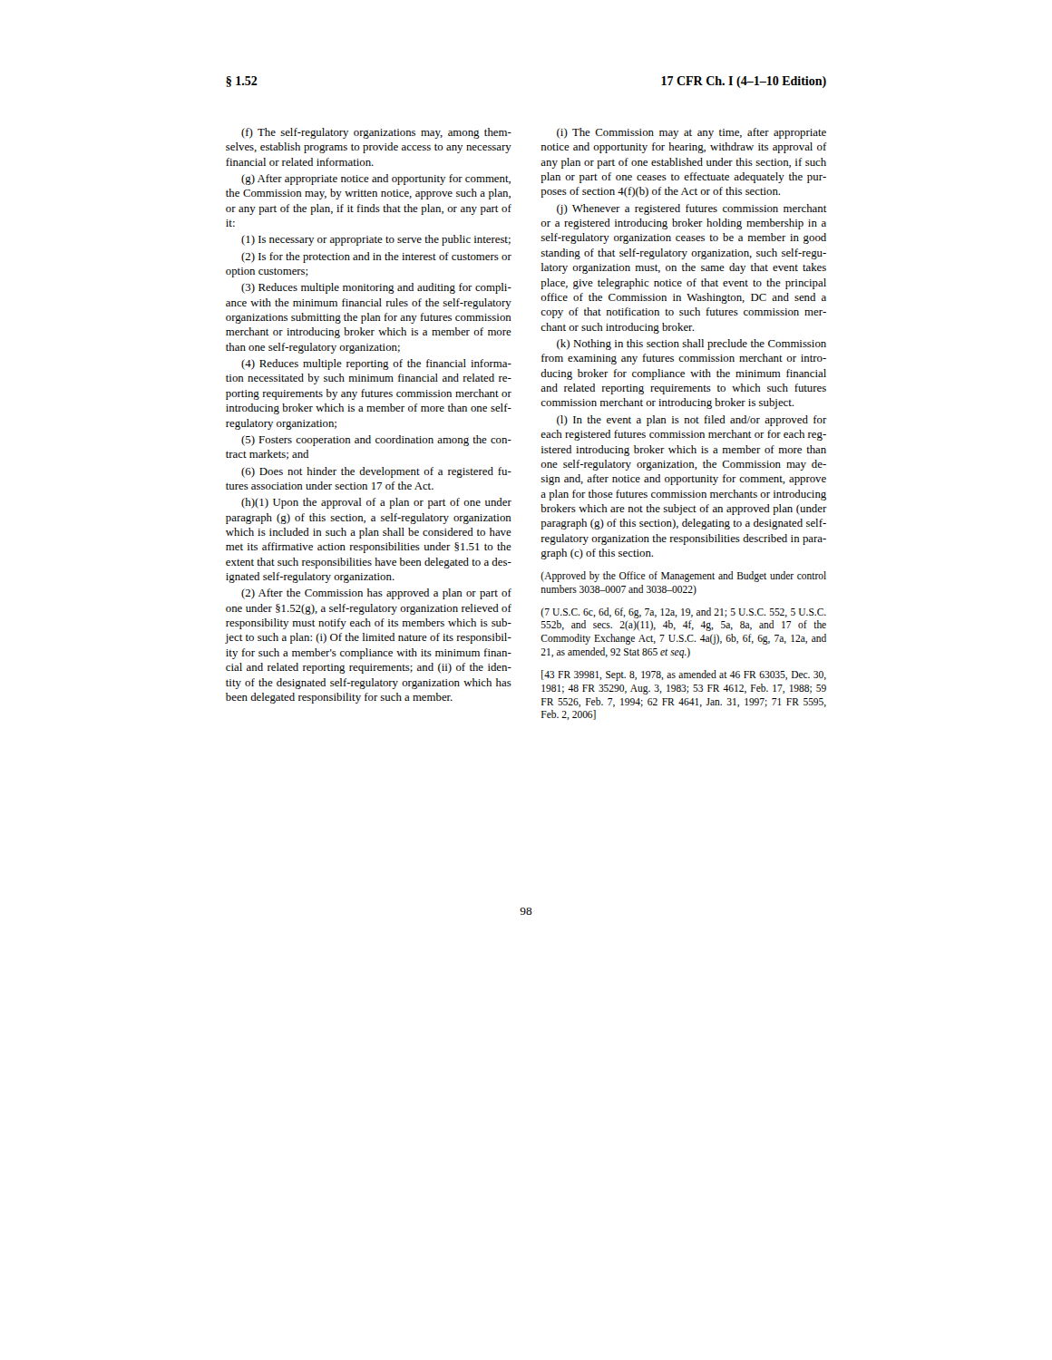§ 1.52 17 CFR Ch. I (4–1–10 Edition)
(f) The self-regulatory organizations may, among themselves, establish programs to provide access to any necessary financial or related information.
(g) After appropriate notice and opportunity for comment, the Commission may, by written notice, approve such a plan, or any part of the plan, if it finds that the plan, or any part of it:
(1) Is necessary or appropriate to serve the public interest;
(2) Is for the protection and in the interest of customers or option customers;
(3) Reduces multiple monitoring and auditing for compliance with the minimum financial rules of the self-regulatory organizations submitting the plan for any futures commission merchant or introducing broker which is a member of more than one self-regulatory organization;
(4) Reduces multiple reporting of the financial information necessitated by such minimum financial and related reporting requirements by any futures commission merchant or introducing broker which is a member of more than one self-regulatory organization;
(5) Fosters cooperation and coordination among the contract markets; and
(6) Does not hinder the development of a registered futures association under section 17 of the Act.
(h)(1) Upon the approval of a plan or part of one under paragraph (g) of this section, a self-regulatory organization which is included in such a plan shall be considered to have met its affirmative action responsibilities under §1.51 to the extent that such responsibilities have been delegated to a designated self-regulatory organization.
(2) After the Commission has approved a plan or part of one under §1.52(g), a self-regulatory organization relieved of responsibility must notify each of its members which is subject to such a plan: (i) Of the limited nature of its responsibility for such a member's compliance with its minimum financial and related reporting requirements; and (ii) of the identity of the designated self-regulatory organization which has been delegated responsibility for such a member.
(i) The Commission may at any time, after appropriate notice and opportunity for hearing, withdraw its approval of any plan or part of one established under this section, if such plan or part of one ceases to effectuate adequately the purposes of section 4(f)(b) of the Act or of this section.
(j) Whenever a registered futures commission merchant or a registered introducing broker holding membership in a self-regulatory organization ceases to be a member in good standing of that self-regulatory organization, such self-regulatory organization must, on the same day that event takes place, give telegraphic notice of that event to the principal office of the Commission in Washington, DC and send a copy of that notification to such futures commission merchant or such introducing broker.
(k) Nothing in this section shall preclude the Commission from examining any futures commission merchant or introducing broker for compliance with the minimum financial and related reporting requirements to which such futures commission merchant or introducing broker is subject.
(l) In the event a plan is not filed and/or approved for each registered futures commission merchant or for each registered introducing broker which is a member of more than one self-regulatory organization, the Commission may design and, after notice and opportunity for comment, approve a plan for those futures commission merchants or introducing brokers which are not the subject of an approved plan (under paragraph (g) of this section), delegating to a designated self-regulatory organization the responsibilities described in paragraph (c) of this section.
(Approved by the Office of Management and Budget under control numbers 3038–0007 and 3038–0022)
(7 U.S.C. 6c, 6d, 6f, 6g, 7a, 12a, 19, and 21; 5 U.S.C. 552, 5 U.S.C. 552b, and secs. 2(a)(11), 4b, 4f, 4g, 5a, 8a, and 17 of the Commodity Exchange Act, 7 U.S.C. 4a(j), 6b, 6f, 6g, 7a, 12a, and 21, as amended, 92 Stat 865 et seq.)
[43 FR 39981, Sept. 8, 1978, as amended at 46 FR 63035, Dec. 30, 1981; 48 FR 35290, Aug. 3, 1983; 53 FR 4612, Feb. 17, 1988; 59 FR 5526, Feb. 7, 1994; 62 FR 4641, Jan. 31, 1997; 71 FR 5595, Feb. 2, 2006]
98